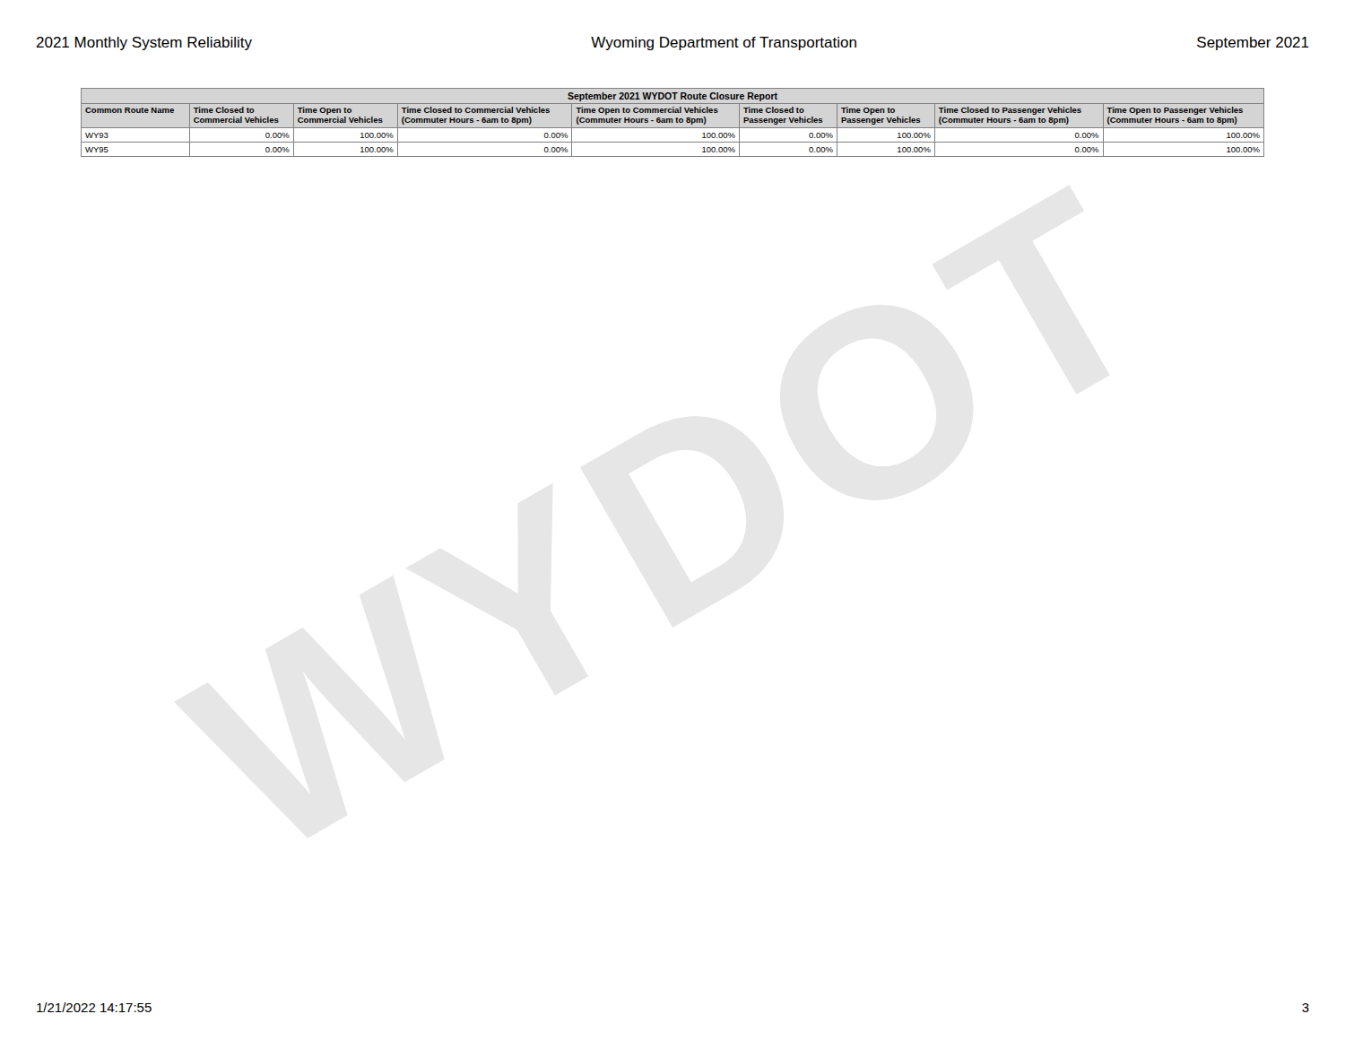WYDOT
2021 Monthly System Reliability
Wyoming Department of Transportation
September 2021
September 2021 WYDOT Route Closure Report
| Common Route Name | Time Closed to Commercial Vehicles | Time Open to Commercial Vehicles | Time Closed to Commercial Vehicles (Commuter Hours - 6am to 8pm) | Time Open to Commercial Vehicles (Commuter Hours - 6am to 8pm) | Time Closed to Passenger Vehicles | Time Open to Passenger Vehicles | Time Closed to Passenger Vehicles (Commuter Hours - 6am to 8pm) | Time Open to Passenger Vehicles (Commuter Hours - 6am to 8pm) |
| --- | --- | --- | --- | --- | --- | --- | --- | --- |
| WY93 | 0.00% | 100.00% | 0.00% | 100.00% | 0.00% | 100.00% | 0.00% | 100.00% |
| WY95 | 0.00% | 100.00% | 0.00% | 100.00% | 0.00% | 100.00% | 0.00% | 100.00% |
1/21/2022 14:17:55
3